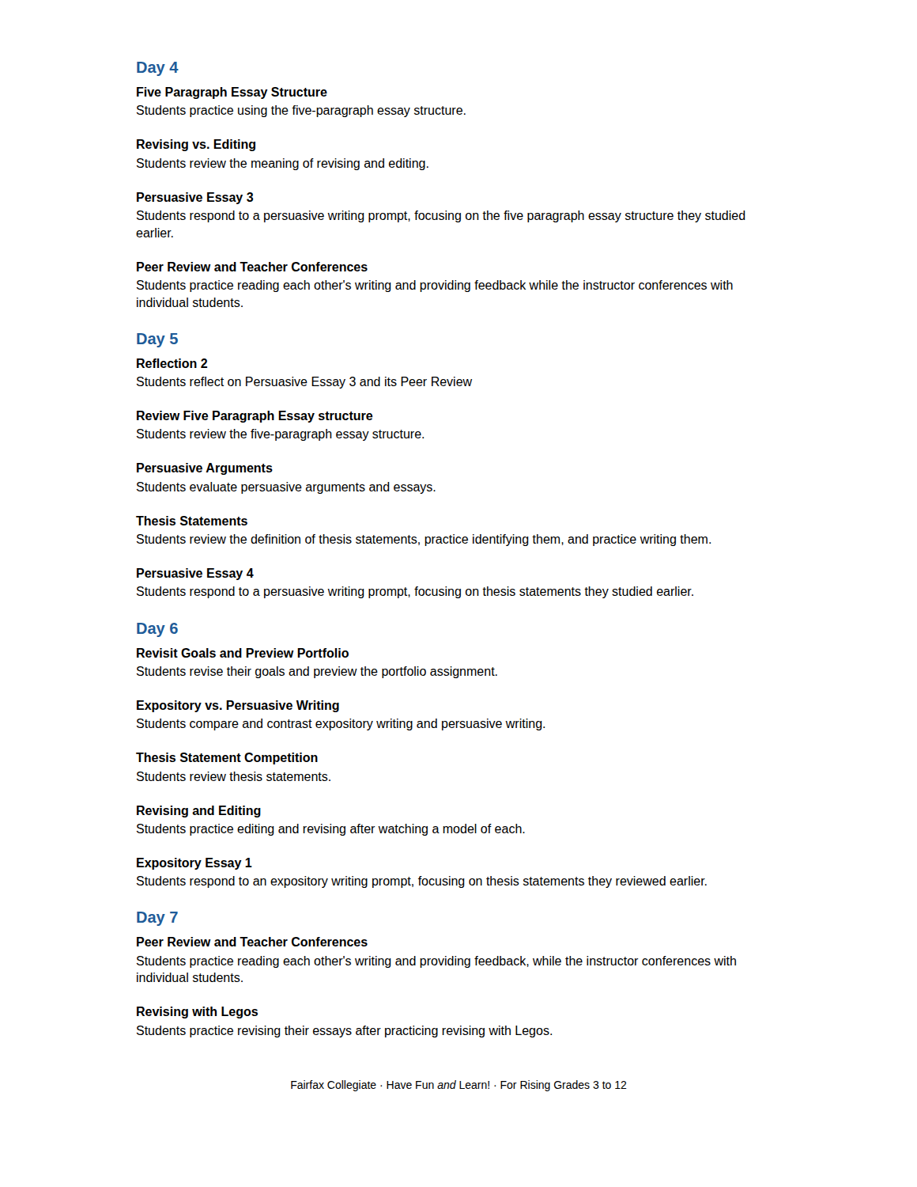Day 4
Five Paragraph Essay Structure
Students practice using the five-paragraph essay structure.
Revising vs. Editing
Students review the meaning of revising and editing.
Persuasive Essay 3
Students respond to a persuasive writing prompt, focusing on the five paragraph essay structure they studied earlier.
Peer Review and Teacher Conferences
Students practice reading each other's writing and providing feedback while the instructor conferences with individual students.
Day 5
Reflection 2
Students reflect on Persuasive Essay 3 and its Peer Review
Review Five Paragraph Essay structure
Students review the five-paragraph essay structure.
Persuasive Arguments
Students evaluate persuasive arguments and essays.
Thesis Statements
Students review the definition of thesis statements, practice identifying them, and practice writing them.
Persuasive Essay 4
Students respond to a persuasive writing prompt, focusing on thesis statements they studied earlier.
Day 6
Revisit Goals and Preview Portfolio
Students revise their goals and preview the portfolio assignment.
Expository vs. Persuasive Writing
Students compare and contrast expository writing and persuasive writing.
Thesis Statement Competition
Students review thesis statements.
Revising and Editing
Students practice editing and revising after watching a model of each.
Expository Essay 1
Students respond to an expository writing prompt, focusing on thesis statements they reviewed earlier.
Day 7
Peer Review and Teacher Conferences
Students practice reading each other's writing and providing feedback, while the instructor conferences with individual students.
Revising with Legos
Students practice revising their essays after practicing revising with Legos.
Fairfax Collegiate · Have Fun and Learn! · For Rising Grades 3 to 12